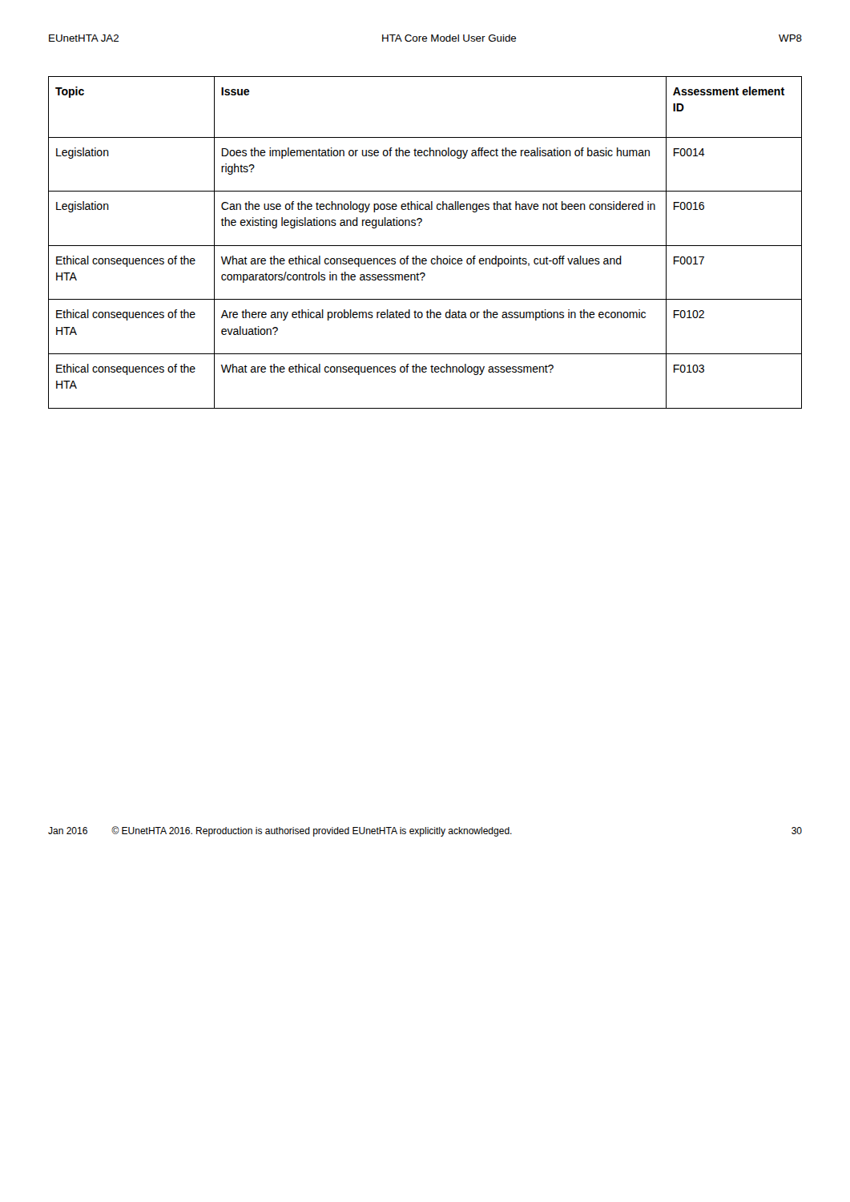EUnetHTA JA2
HTA Core Model User Guide
WP8
| Topic | Issue | Assessment element ID |
| --- | --- | --- |
| Legislation | Does the implementation or use of the technology affect the realisation of basic human rights? | F0014 |
| Legislation | Can the use of the technology pose ethical challenges that have not been considered in the existing legislations and regulations? | F0016 |
| Ethical consequences of the HTA | What are the ethical consequences of the choice of endpoints, cut-off values and comparators/controls in the assessment? | F0017 |
| Ethical consequences of the HTA | Are there any ethical problems related to the data or the assumptions in the economic evaluation? | F0102 |
| Ethical consequences of the HTA | What are the ethical consequences of the technology assessment? | F0103 |
Jan 2016
© EUnetHTA 2016. Reproduction is authorised provided EUnetHTA is explicitly acknowledged.
30